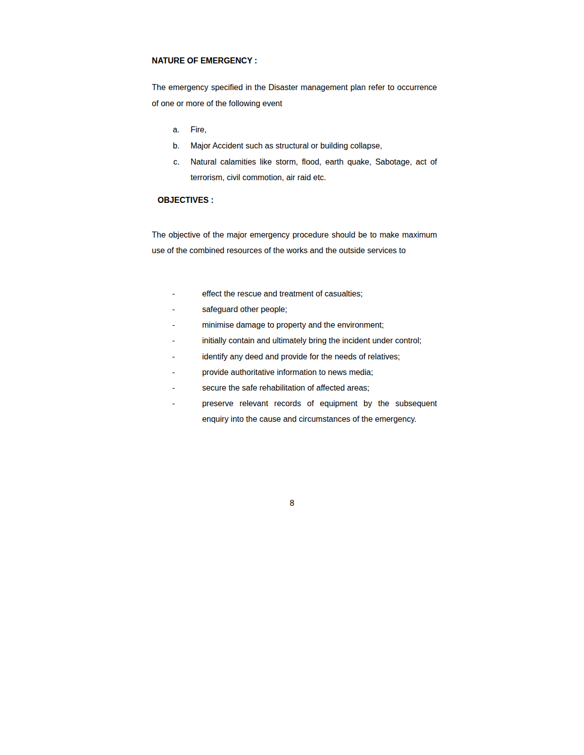NATURE OF EMERGENCY :
The emergency specified in the Disaster management plan refer to occurrence of one or more of the following event
Fire,
Major Accident such as structural or building collapse,
Natural calamities like storm, flood, earth quake, Sabotage, act of terrorism, civil commotion, air raid etc.
OBJECTIVES :
The objective of the major emergency procedure should be to make maximum use of the combined resources of the works and the outside services to
| - | effect the rescue and treatment of casualties; |
| - | safeguard other people; |
| - | minimise damage to property and the environment; |
| - | initially contain and ultimately bring the incident under control; |
| - | identify any deed and provide for the needs of relatives; |
| - | provide authoritative information to news media; |
| - | secure the safe rehabilitation of affected areas; |
| - | preserve relevant records of equipment by the subsequent enquiry into the cause and circumstances of the emergency. |
8